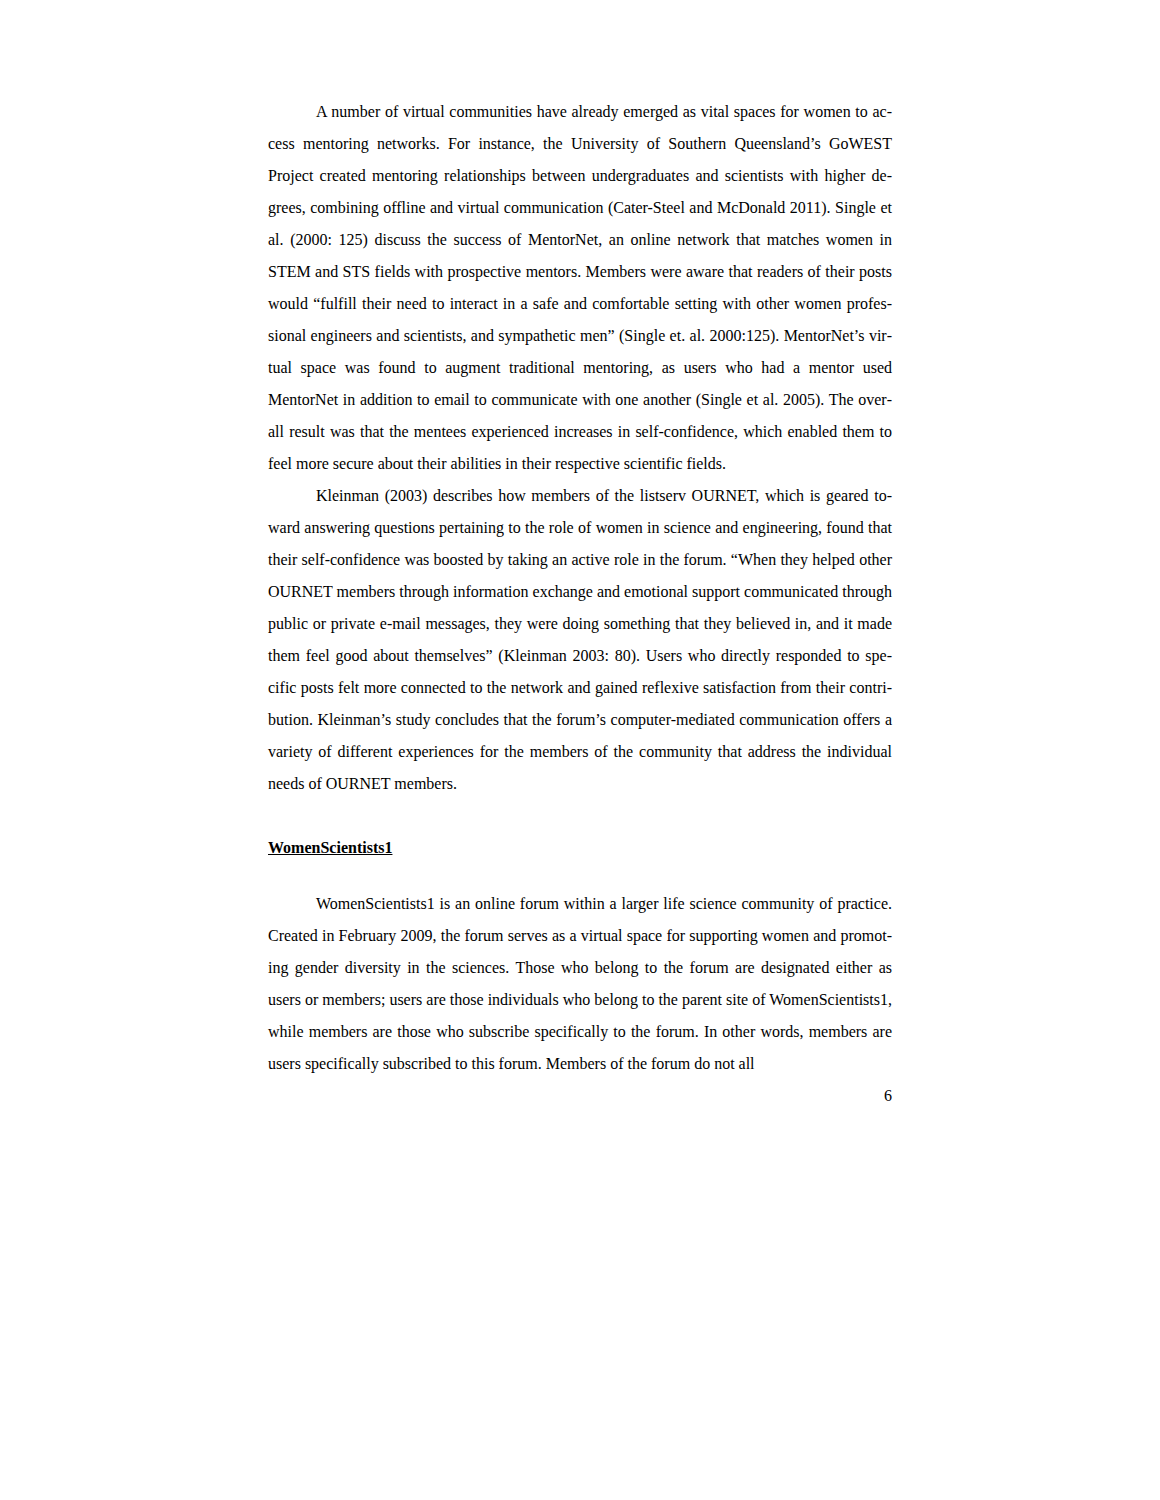A number of virtual communities have already emerged as vital spaces for women to access mentoring networks. For instance, the University of Southern Queensland’s GoWEST Project created mentoring relationships between undergraduates and scientists with higher degrees, combining offline and virtual communication (Cater-Steel and McDonald 2011). Single et al. (2000: 125) discuss the success of MentorNet, an online network that matches women in STEM and STS fields with prospective mentors. Members were aware that readers of their posts would “fulfill their need to interact in a safe and comfortable setting with other women professional engineers and scientists, and sympathetic men” (Single et. al. 2000:125). MentorNet’s virtual space was found to augment traditional mentoring, as users who had a mentor used MentorNet in addition to email to communicate with one another (Single et al. 2005). The overall result was that the mentees experienced increases in self-confidence, which enabled them to feel more secure about their abilities in their respective scientific fields.
Kleinman (2003) describes how members of the listserv OURNET, which is geared toward answering questions pertaining to the role of women in science and engineering, found that their self-confidence was boosted by taking an active role in the forum. “When they helped other OURNET members through information exchange and emotional support communicated through public or private e-mail messages, they were doing something that they believed in, and it made them feel good about themselves” (Kleinman 2003: 80). Users who directly responded to specific posts felt more connected to the network and gained reflexive satisfaction from their contribution. Kleinman’s study concludes that the forum’s computer-mediated communication offers a variety of different experiences for the members of the community that address the individual needs of OURNET members.
WomenScientists1
WomenScientists1 is an online forum within a larger life science community of practice. Created in February 2009, the forum serves as a virtual space for supporting women and promoting gender diversity in the sciences. Those who belong to the forum are designated either as users or members; users are those individuals who belong to the parent site of WomenScientists1, while members are those who subscribe specifically to the forum. In other words, members are users specifically subscribed to this forum. Members of the forum do not all
6